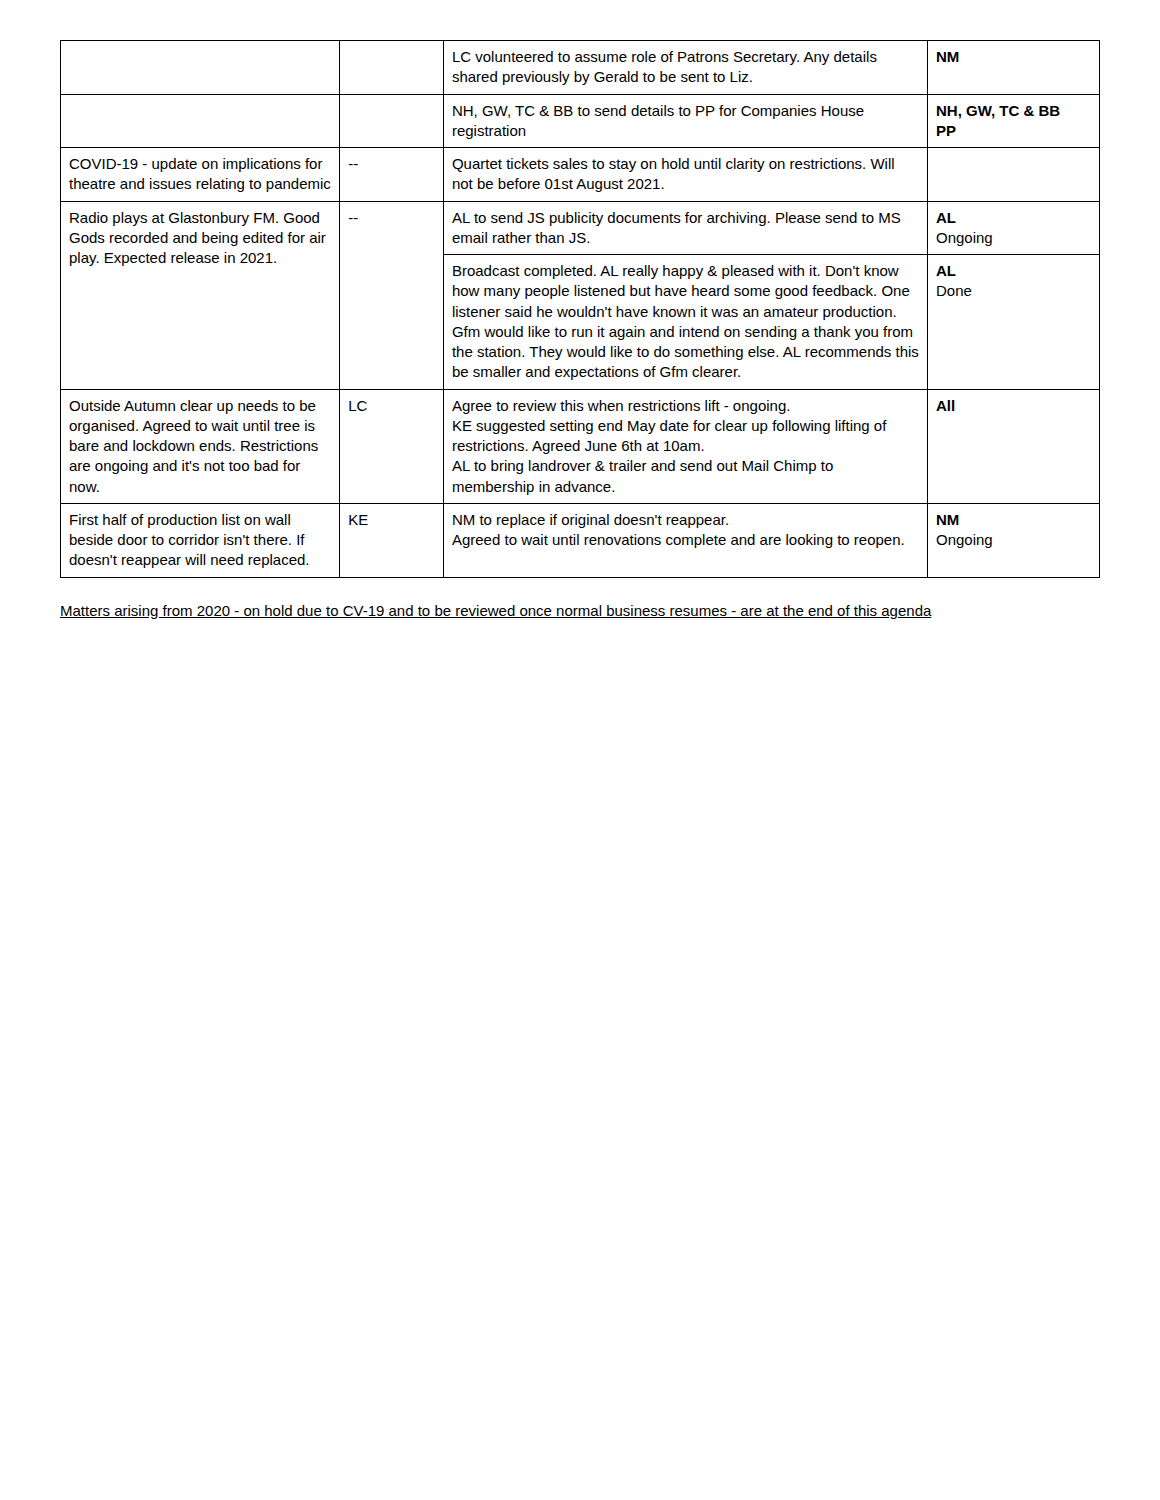| | | LC volunteered to assume role of Patrons Secretary. Any details shared previously by Gerald to be sent to Liz. | NM |
| | | NH, GW, TC & BB to send details to PP for Companies House registration | NH, GW, TC & BB PP |
| COVID-19 - update on implications for theatre and issues relating to pandemic | -- | Quartet tickets sales to stay on hold until clarity on restrictions. Will not be before 01st August 2021. | |
| Radio plays at Glastonbury FM. Good Gods recorded and being edited for air play. Expected release in 2021. | -- | AL to send JS publicity documents for archiving. Please send to MS email rather than JS. | AL Ongoing |
| Broadcast completed. AL really happy & pleased with it. Don't know how many people listened but have heard some good feedback. One listener said he wouldn't have known it was an amateur production. Gfm would like to run it again and intend on sending a thank you from the station. They would like to do something else. AL recommends this be smaller and expectations of Gfm clearer. | AL Done |
| Outside Autumn clear up needs to be organised. Agreed to wait until tree is bare and lockdown ends. Restrictions are ongoing and it's not too bad for now. | LC | Agree to review this when restrictions lift - ongoing. KE suggested setting end May date for clear up following lifting of restrictions. Agreed June 6th at 10am. AL to bring landrover & trailer and send out Mail Chimp to membership in advance. | All |
| First half of production list on wall beside door to corridor isn't there. If doesn't reappear will need replaced. | KE | NM to replace if original doesn't reappear. Agreed to wait until renovations complete and are looking to reopen. | NM Ongoing |
Matters arising from 2020 - on hold due to CV-19 and to be reviewed once normal business resumes - are at the end of this agenda